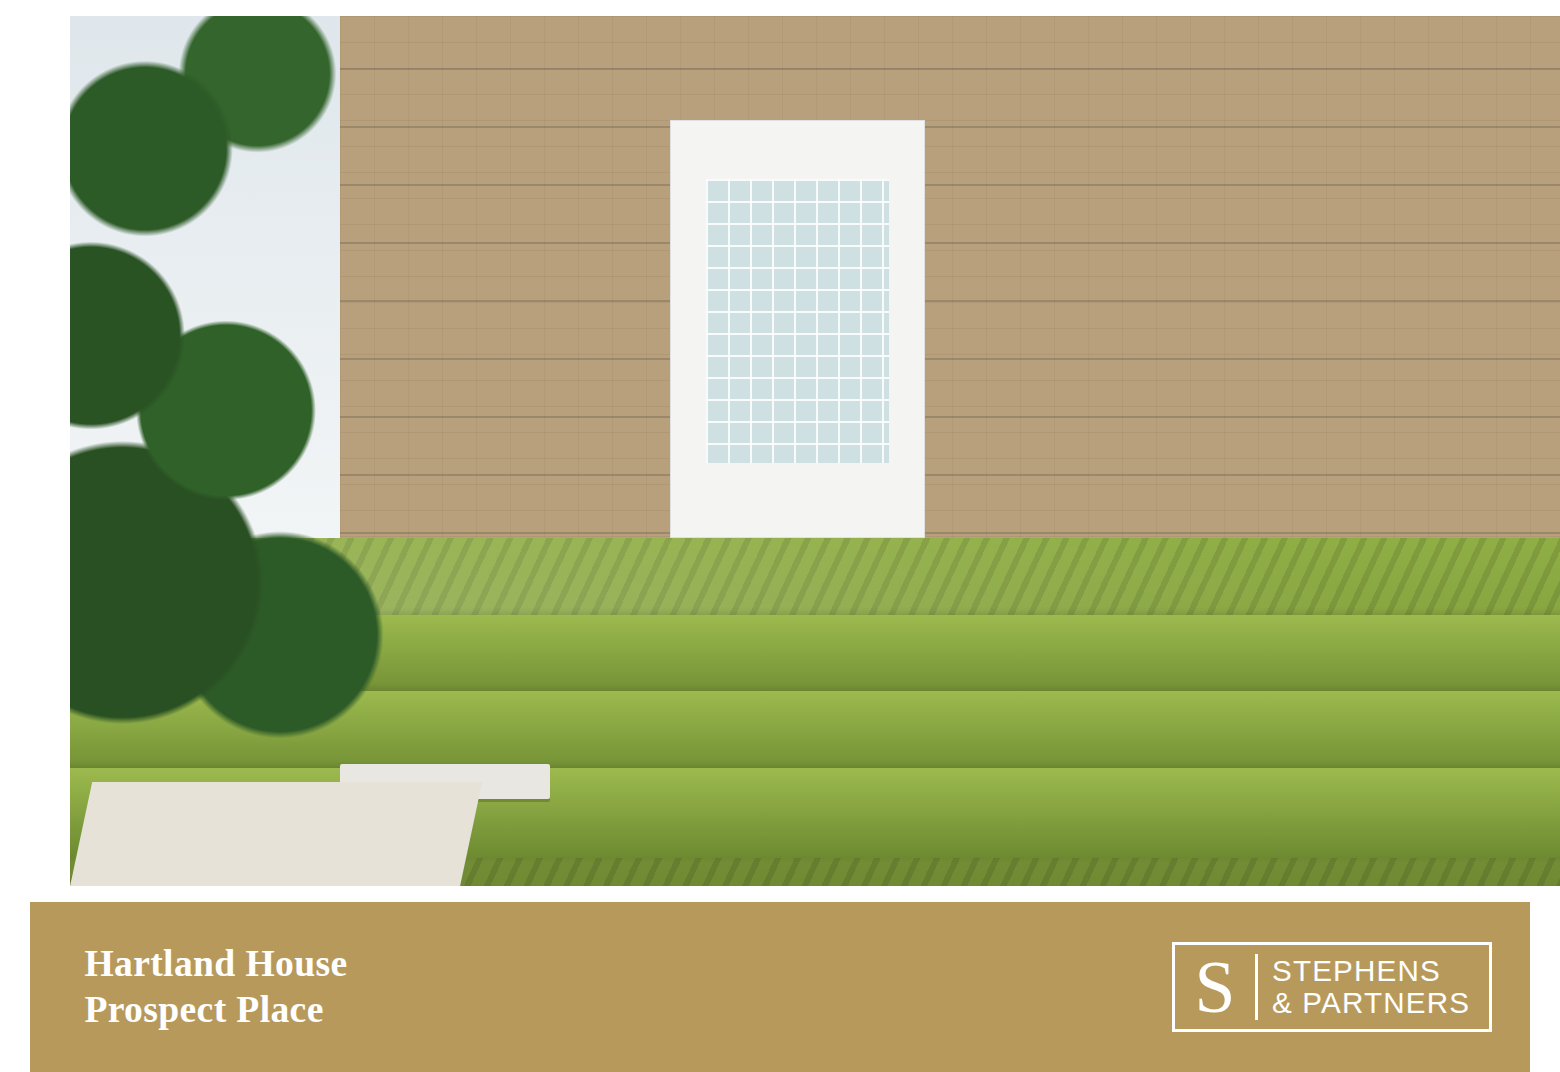Hartland House Prospect Place
S
Stephens & Partners